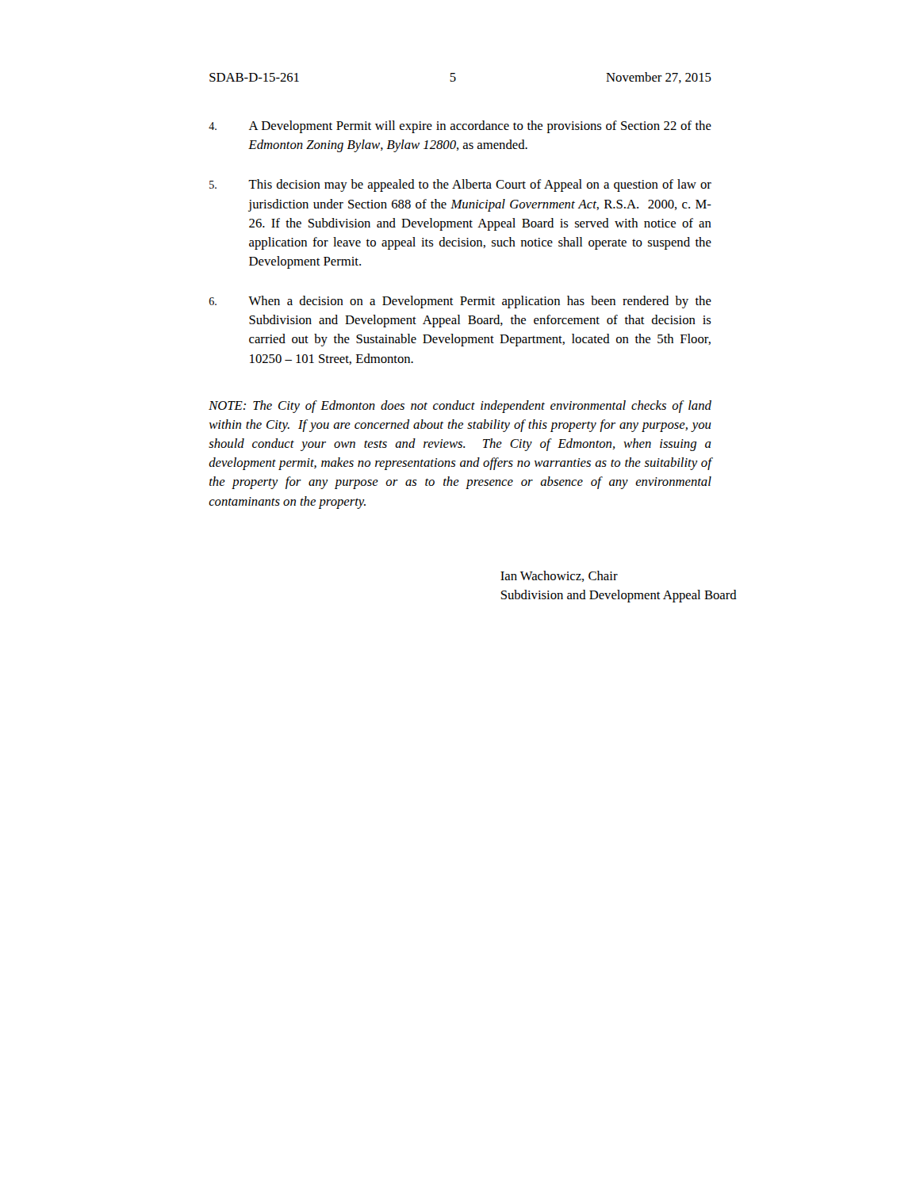SDAB-D-15-261
5
November 27, 2015
4.
A Development Permit will expire in accordance to the provisions of Section 22 of the Edmonton Zoning Bylaw, Bylaw 12800, as amended.
5.
This decision may be appealed to the Alberta Court of Appeal on a question of law or jurisdiction under Section 688 of the Municipal Government Act, R.S.A. 2000, c. M-26. If the Subdivision and Development Appeal Board is served with notice of an application for leave to appeal its decision, such notice shall operate to suspend the Development Permit.
6.
When a decision on a Development Permit application has been rendered by the Subdivision and Development Appeal Board, the enforcement of that decision is carried out by the Sustainable Development Department, located on the 5th Floor, 10250 – 101 Street, Edmonton.
NOTE: The City of Edmonton does not conduct independent environmental checks of land within the City. If you are concerned about the stability of this property for any purpose, you should conduct your own tests and reviews. The City of Edmonton, when issuing a development permit, makes no representations and offers no warranties as to the suitability of the property for any purpose or as to the presence or absence of any environmental contaminants on the property.
Ian Wachowicz, Chair
Subdivision and Development Appeal Board